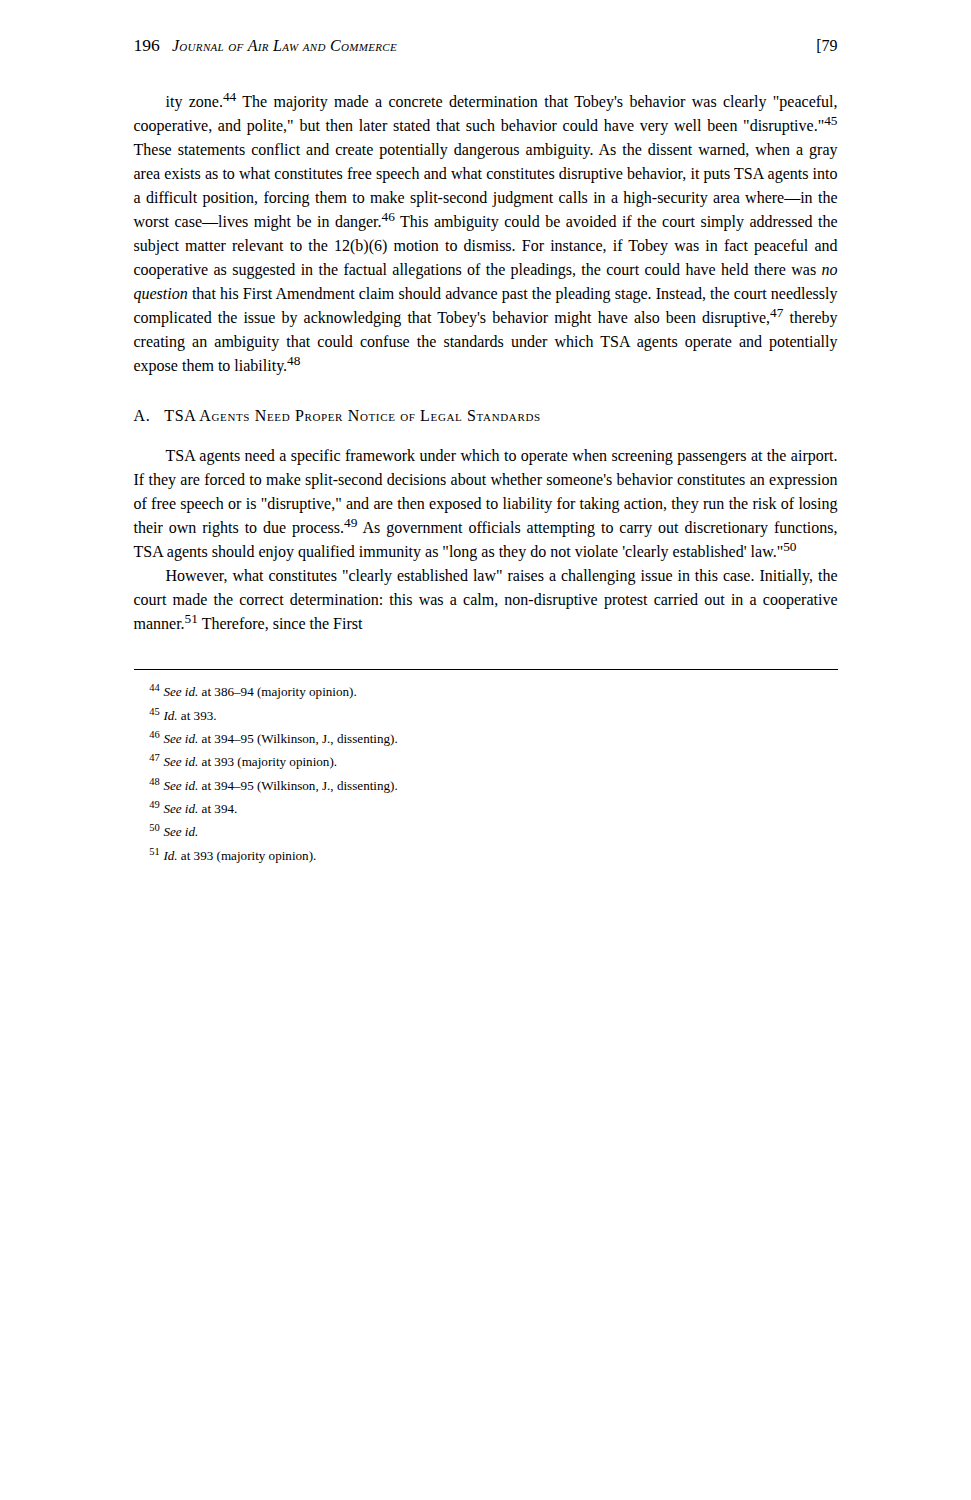196 Journal of Air Law and Commerce [79
ity zone.44 The majority made a concrete determination that Tobey's behavior was clearly "peaceful, cooperative, and polite," but then later stated that such behavior could have very well been "disruptive."45 These statements conflict and create potentially dangerous ambiguity. As the dissent warned, when a gray area exists as to what constitutes free speech and what constitutes disruptive behavior, it puts TSA agents into a difficult position, forcing them to make split-second judgment calls in a high-security area where—in the worst case—lives might be in danger.46 This ambiguity could be avoided if the court simply addressed the subject matter relevant to the 12(b)(6) motion to dismiss. For instance, if Tobey was in fact peaceful and cooperative as suggested in the factual allegations of the pleadings, the court could have held there was no question that his First Amendment claim should advance past the pleading stage. Instead, the court needlessly complicated the issue by acknowledging that Tobey's behavior might have also been disruptive,47 thereby creating an ambiguity that could confuse the standards under which TSA agents operate and potentially expose them to liability.48
A. TSA Agents Need Proper Notice of Legal Standards
TSA agents need a specific framework under which to operate when screening passengers at the airport. If they are forced to make split-second decisions about whether someone's behavior constitutes an expression of free speech or is "disruptive," and are then exposed to liability for taking action, they run the risk of losing their own rights to due process.49 As government officials attempting to carry out discretionary functions, TSA agents should enjoy qualified immunity as "long as they do not violate 'clearly established' law."50
However, what constitutes "clearly established law" raises a challenging issue in this case. Initially, the court made the correct determination: this was a calm, non-disruptive protest carried out in a cooperative manner.51 Therefore, since the First
44 See id. at 386–94 (majority opinion).
45 Id. at 393.
46 See id. at 394–95 (Wilkinson, J., dissenting).
47 See id. at 393 (majority opinion).
48 See id. at 394–95 (Wilkinson, J., dissenting).
49 See id. at 394.
50 See id.
51 Id. at 393 (majority opinion).